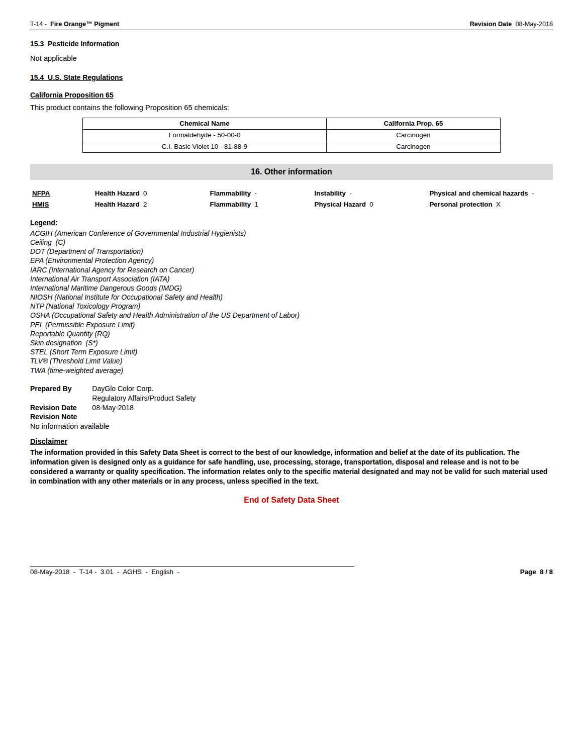T-14 - Fire Orange™ Pigment
Revision Date 08-May-2018
15.3 Pesticide Information
Not applicable
15.4 U.S. State Regulations
California Proposition 65
This product contains the following Proposition 65 chemicals:
| Chemical Name | California Prop. 65 |
| --- | --- |
| Formaldehyde - 50-00-0 | Carcinogen |
| C.I. Basic Violet 10 - 81-88-9 | Carcinogen |
16. Other information
| NFPA | Health Hazard 0 | Flammability - | Instability - | Physical and chemical hazards - |
| HMIS | Health Hazard 2 | Flammability 1 | Physical Hazard 0 | Personal protection X |
Legend:
ACGIH (American Conference of Governmental Industrial Hygienists)
Ceiling (C)
DOT (Department of Transportation)
EPA (Environmental Protection Agency)
IARC (International Agency for Research on Cancer)
International Air Transport Association (IATA)
International Maritime Dangerous Goods (IMDG)
NIOSH (National Institute for Occupational Safety and Health)
NTP (National Toxicology Program)
OSHA (Occupational Safety and Health Administration of the US Department of Labor)
PEL (Permissible Exposure Limit)
Reportable Quantity (RQ)
Skin designation (S*)
STEL (Short Term Exposure Limit)
TLV® (Threshold Limit Value)
TWA (time-weighted average)
| Prepared By | DayGlo Color Corp. Regulatory Affairs/Product Safety |
| Revision Date | 08-May-2018 |
| Revision Note | |
No information available
Disclaimer
The information provided in this Safety Data Sheet is correct to the best of our knowledge, information and belief at the date of its publication. The information given is designed only as a guidance for safe handling, use, processing, storage, transportation, disposal and release and is not to be considered a warranty or quality specification. The information relates only to the specific material designated and may not be valid for such material used in combination with any other materials or in any process, unless specified in the text.
End of Safety Data Sheet
08-May-2018 - T-14 - 3.01 - AGHS - English -
Page 8 / 8